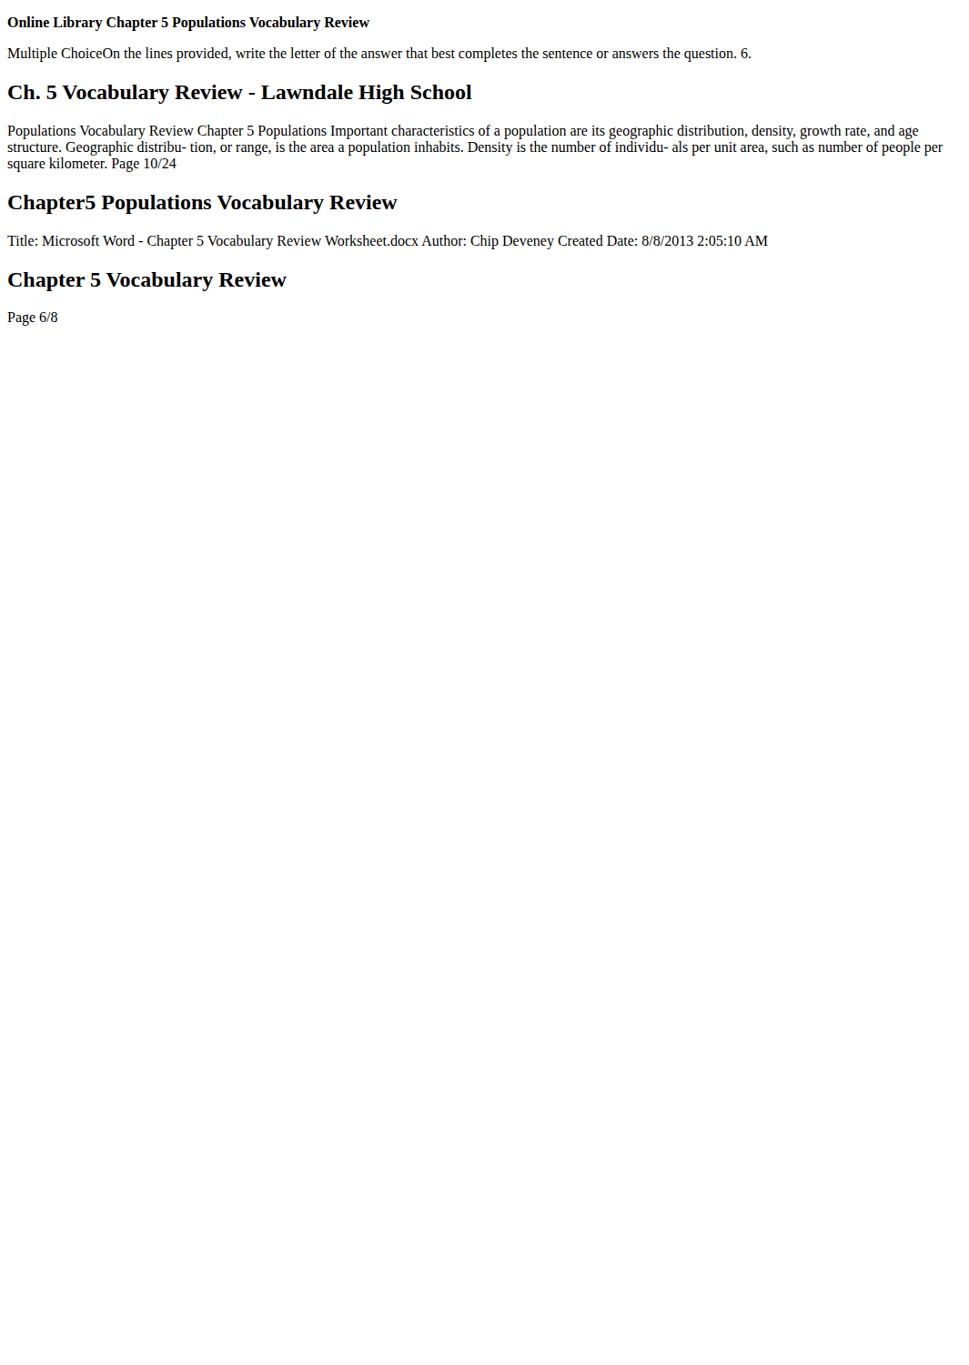Online Library Chapter 5 Populations Vocabulary Review
Multiple ChoiceOn the lines provided, write the letter of the answer that best completes the sentence or answers the question. 6.
Ch. 5 Vocabulary Review - Lawndale High School
Populations Vocabulary Review Chapter 5 Populations Important characteristics of a population are its geographic distribution, density, growth rate, and age structure. Geographic distribu- tion, or range, is the area a population inhabits. Density is the number of individu- als per unit area, such as number of people per square kilometer. Page 10/24
Chapter5 Populations Vocabulary Review
Title: Microsoft Word - Chapter 5 Vocabulary Review Worksheet.docx Author: Chip Deveney Created Date: 8/8/2013 2:05:10 AM
Chapter 5 Vocabulary Review
Page 6/8